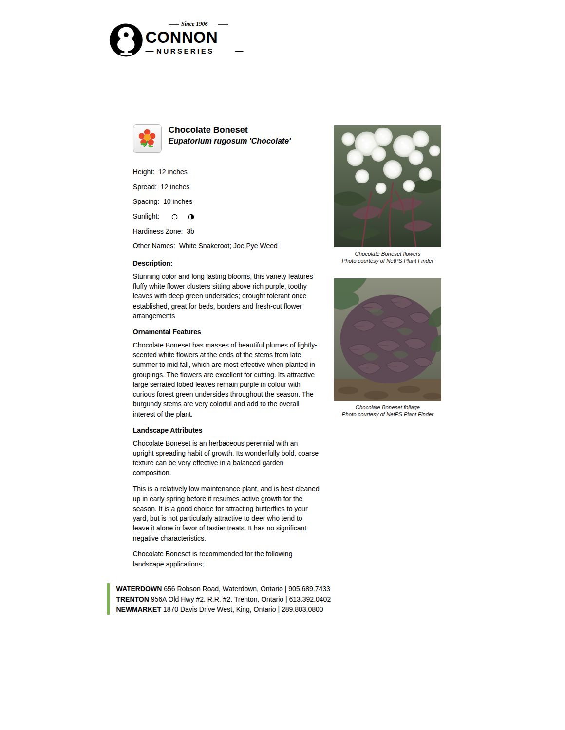Since 1906 CONNON NURSERIES
Chocolate Boneset
Eupatorium rugosum 'Chocolate'
Height: 12 inches
Spread: 12 inches
Spacing: 10 inches
Sunlight:
Hardiness Zone: 3b
Other Names: White Snakeroot; Joe Pye Weed
Description:
Stunning color and long lasting blooms, this variety features fluffy white flower clusters sitting above rich purple, toothy leaves with deep green undersides; drought tolerant once established, great for beds, borders and fresh-cut flower arrangements
Ornamental Features
Chocolate Boneset has masses of beautiful plumes of lightly-scented white flowers at the ends of the stems from late summer to mid fall, which are most effective when planted in groupings. The flowers are excellent for cutting. Its attractive large serrated lobed leaves remain purple in colour with curious forest green undersides throughout the season. The burgundy stems are very colorful and add to the overall interest of the plant.
Landscape Attributes
Chocolate Boneset is an herbaceous perennial with an upright spreading habit of growth. Its wonderfully bold, coarse texture can be very effective in a balanced garden composition.
This is a relatively low maintenance plant, and is best cleaned up in early spring before it resumes active growth for the season. It is a good choice for attracting butterflies to your yard, but is not particularly attractive to deer who tend to leave it alone in favor of tastier treats. It has no significant negative characteristics.
Chocolate Boneset is recommended for the following landscape applications;
Chocolate Boneset flowers
Photo courtesy of NetPS Plant Finder
Chocolate Boneset foliage
Photo courtesy of NetPS Plant Finder
WATERDOWN 656 Robson Road, Waterdown, Ontario | 905.689.7433
TRENTON 956A Old Hwy #2, R.R. #2, Trenton, Ontario | 613.392.0402
NEWMARKET 1870 Davis Drive West, King, Ontario | 289.803.0800